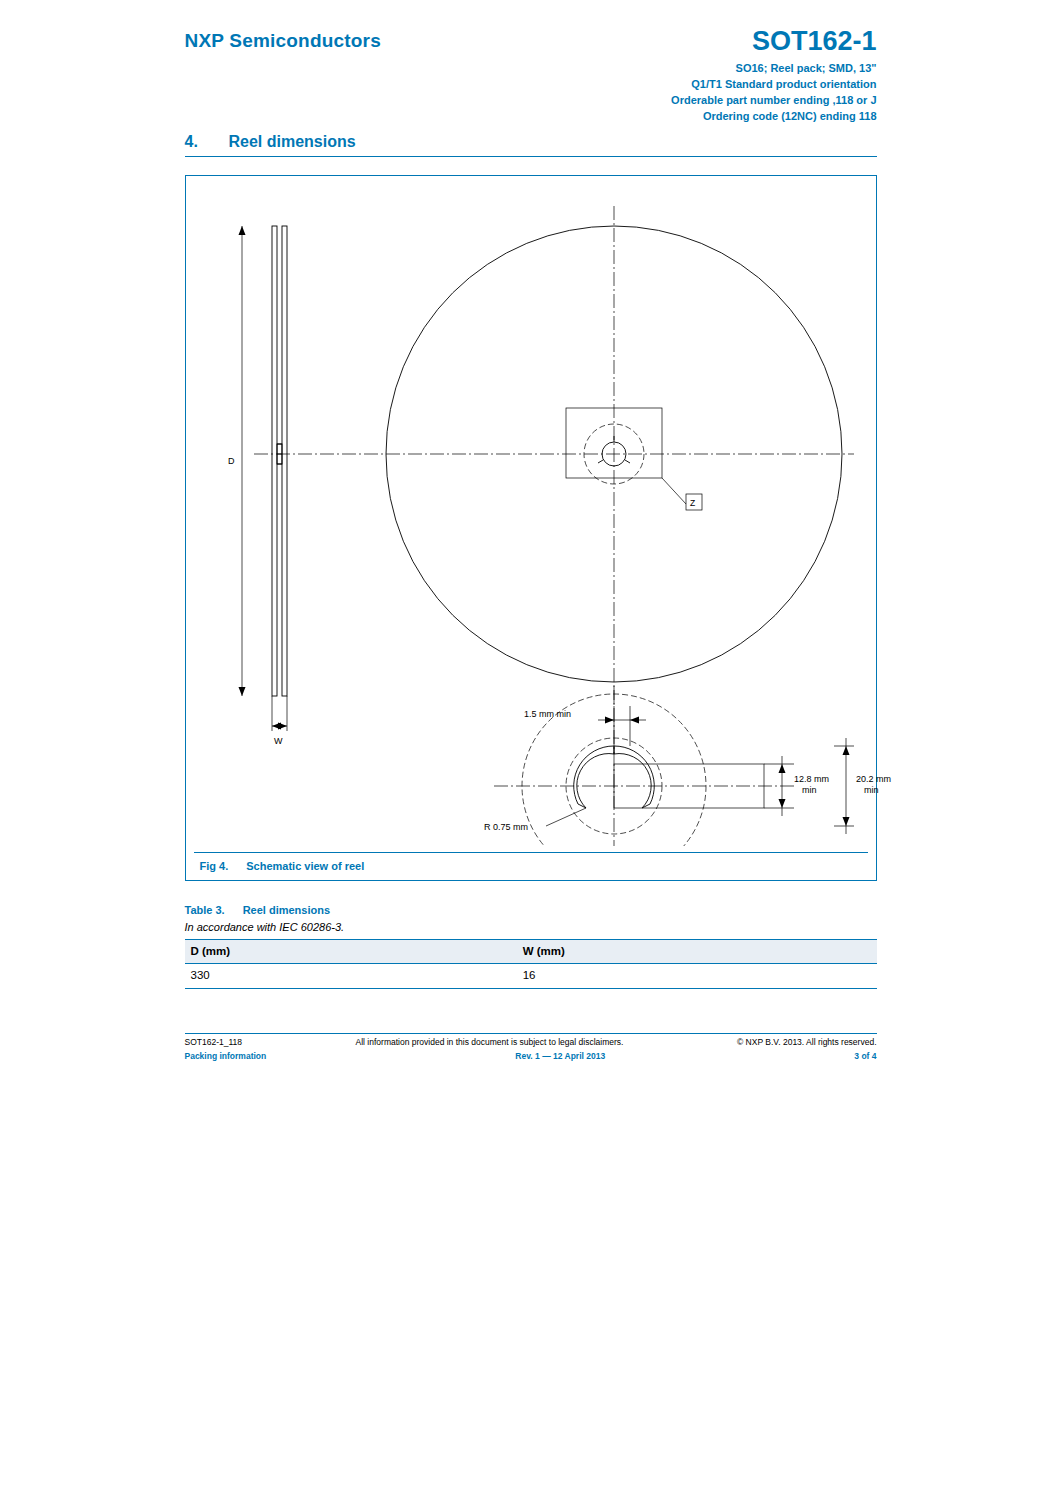NXP Semiconductors
SOT162-1
SO16; Reel pack; SMD, 13"
Q1/T1 Standard product orientation
Orderable part number ending ,118 or J
Ordering code (12NC) ending 118
4. Reel dimensions
D W Z 1.5 mm min 12.8 mm min 20.2 mm min R 0.75 mm detail Z Schematic view of reel 001aaa751
Fig 4. Schematic view of reel
Table 3. Reel dimensions
In accordance with IEC 60286-3.
| D (mm) | W (mm) |
| --- | --- |
| 330 | 16 |
SOT162-1_118
All information provided in this document is subject to legal disclaimers.
© NXP B.V. 2013. All rights reserved.
Packing information
Rev. 1 — 12 April 2013
3 of 4